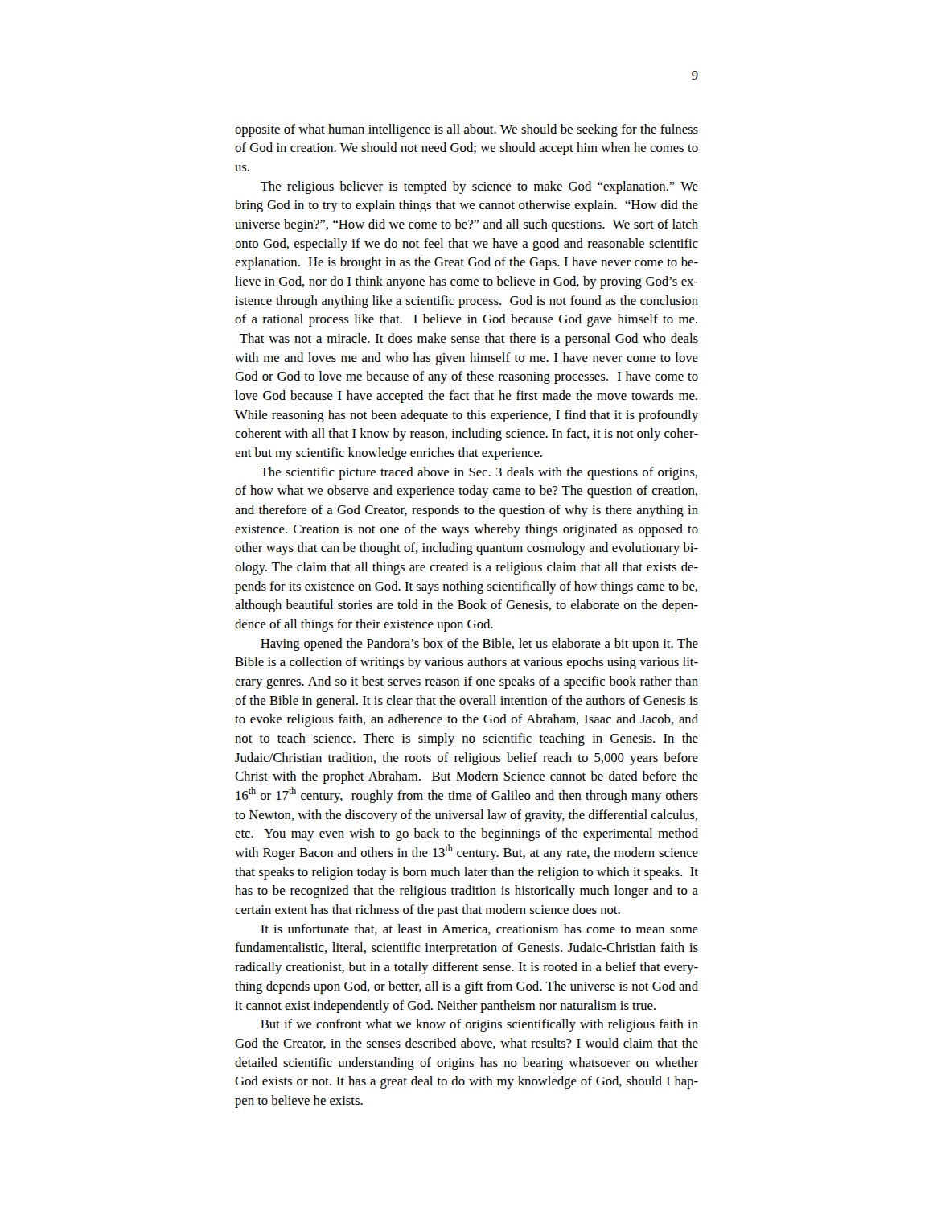9
opposite of what human intelligence is all about. We should be seeking for the fulness of God in creation. We should not need God; we should accept him when he comes to us.
The religious believer is tempted by science to make God “explanation.” We bring God in to try to explain things that we cannot otherwise explain. “How did the universe begin?”, “How did we come to be?” and all such questions. We sort of latch onto God, especially if we do not feel that we have a good and reasonable scientific explanation. He is brought in as the Great God of the Gaps. I have never come to believe in God, nor do I think anyone has come to believe in God, by proving God’s existence through anything like a scientific process. God is not found as the conclusion of a rational process like that. I believe in God because God gave himself to me. That was not a miracle. It does make sense that there is a personal God who deals with me and loves me and who has given himself to me. I have never come to love God or God to love me because of any of these reasoning processes. I have come to love God because I have accepted the fact that he first made the move towards me. While reasoning has not been adequate to this experience, I find that it is profoundly coherent with all that I know by reason, including science. In fact, it is not only coherent but my scientific knowledge enriches that experience.
The scientific picture traced above in Sec. 3 deals with the questions of origins, of how what we observe and experience today came to be? The question of creation, and therefore of a God Creator, responds to the question of why is there anything in existence. Creation is not one of the ways whereby things originated as opposed to other ways that can be thought of, including quantum cosmology and evolutionary biology. The claim that all things are created is a religious claim that all that exists depends for its existence on God. It says nothing scientifically of how things came to be, although beautiful stories are told in the Book of Genesis, to elaborate on the dependence of all things for their existence upon God.
Having opened the Pandora’s box of the Bible, let us elaborate a bit upon it. The Bible is a collection of writings by various authors at various epochs using various literary genres. And so it best serves reason if one speaks of a specific book rather than of the Bible in general. It is clear that the overall intention of the authors of Genesis is to evoke religious faith, an adherence to the God of Abraham, Isaac and Jacob, and not to teach science. There is simply no scientific teaching in Genesis. In the Judaic/Christian tradition, the roots of religious belief reach to 5,000 years before Christ with the prophet Abraham. But Modern Science cannot be dated before the 16th or 17th century, roughly from the time of Galileo and then through many others to Newton, with the discovery of the universal law of gravity, the differential calculus, etc. You may even wish to go back to the beginnings of the experimental method with Roger Bacon and others in the 13th century. But, at any rate, the modern science that speaks to religion today is born much later than the religion to which it speaks. It has to be recognized that the religious tradition is historically much longer and to a certain extent has that richness of the past that modern science does not.
It is unfortunate that, at least in America, creationism has come to mean some fundamentalistic, literal, scientific interpretation of Genesis. Judaic-Christian faith is radically creationist, but in a totally different sense. It is rooted in a belief that everything depends upon God, or better, all is a gift from God. The universe is not God and it cannot exist independently of God. Neither pantheism nor naturalism is true.
But if we confront what we know of origins scientifically with religious faith in God the Creator, in the senses described above, what results? I would claim that the detailed scientific understanding of origins has no bearing whatsoever on whether God exists or not. It has a great deal to do with my knowledge of God, should I happen to believe he exists.